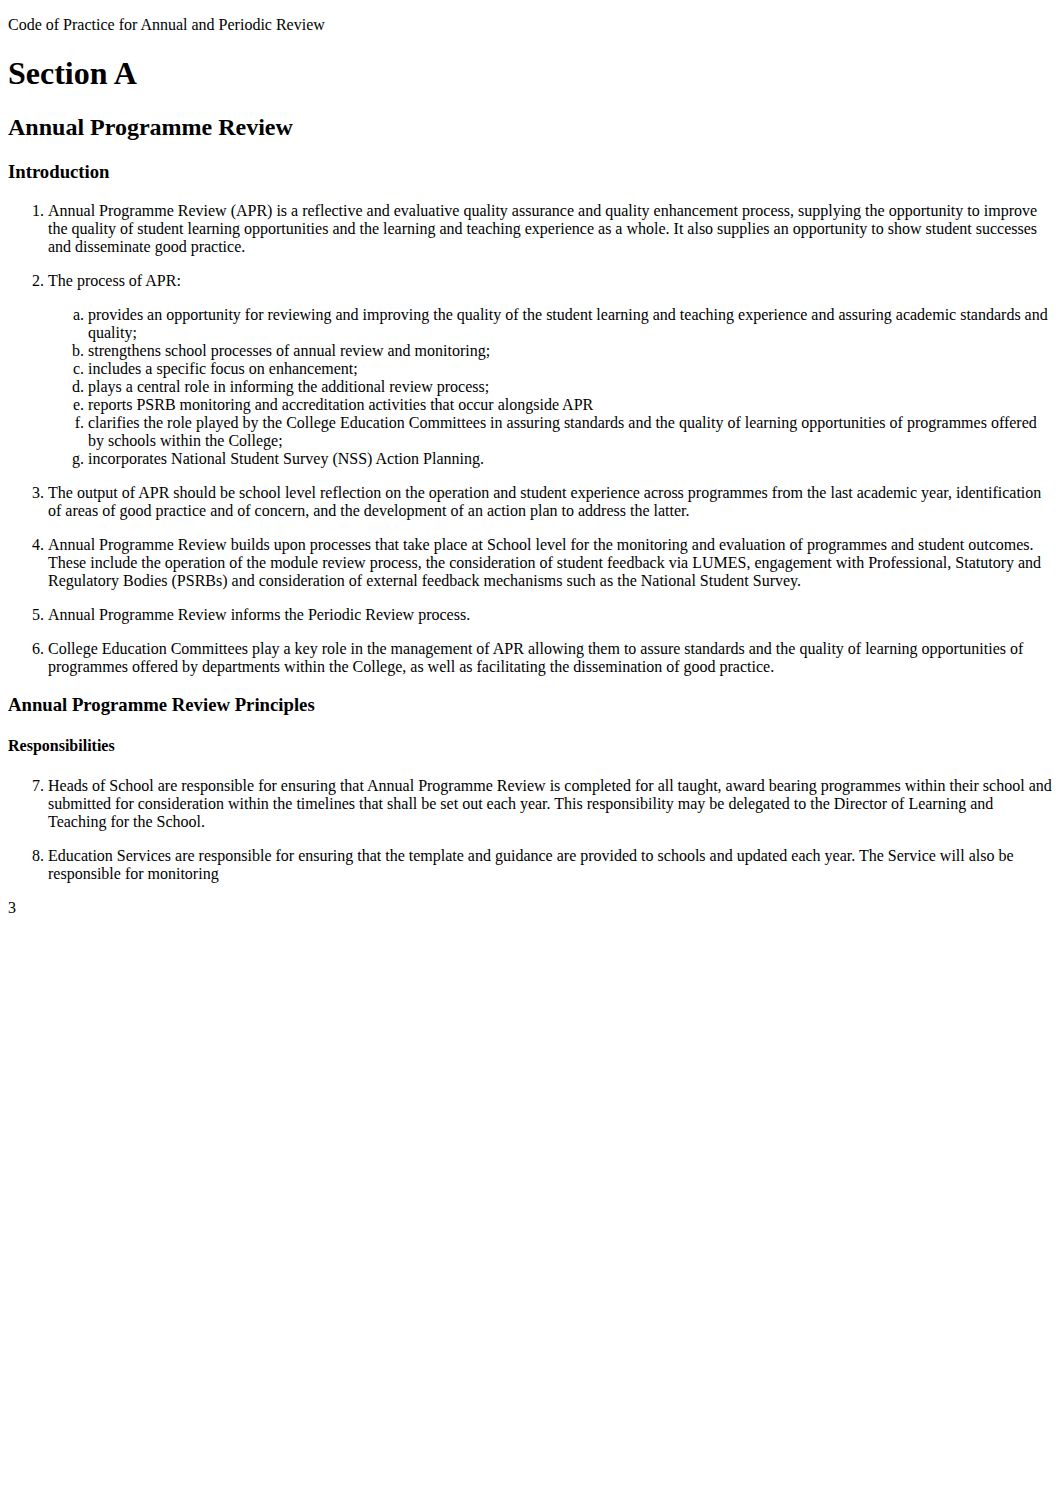Code of Practice for Annual and Periodic Review
Section A
Annual Programme Review
Introduction
Annual Programme Review (APR) is a reflective and evaluative quality assurance and quality enhancement process, supplying the opportunity to improve the quality of student learning opportunities and the learning and teaching experience as a whole. It also supplies an opportunity to show student successes and disseminate good practice.
The process of APR:
provides an opportunity for reviewing and improving the quality of the student learning and teaching experience and assuring academic standards and quality;
strengthens school processes of annual review and monitoring;
includes a specific focus on enhancement;
plays a central role in informing the additional review process;
reports PSRB monitoring and accreditation activities that occur alongside APR
clarifies the role played by the College Education Committees in assuring standards and the quality of learning opportunities of programmes offered by schools within the College;
incorporates National Student Survey (NSS) Action Planning.
The output of APR should be school level reflection on the operation and student experience across programmes from the last academic year, identification of areas of good practice and of concern, and the development of an action plan to address the latter.
Annual Programme Review builds upon processes that take place at School level for the monitoring and evaluation of programmes and student outcomes. These include the operation of the module review process, the consideration of student feedback via LUMES, engagement with Professional, Statutory and Regulatory Bodies (PSRBs) and consideration of external feedback mechanisms such as the National Student Survey.
Annual Programme Review informs the Periodic Review process.
College Education Committees play a key role in the management of APR allowing them to assure standards and the quality of learning opportunities of programmes offered by departments within the College, as well as facilitating the dissemination of good practice.
Annual Programme Review Principles
Responsibilities
Heads of School are responsible for ensuring that Annual Programme Review is completed for all taught, award bearing programmes within their school and submitted for consideration within the timelines that shall be set out each year. This responsibility may be delegated to the Director of Learning and Teaching for the School.
Education Services are responsible for ensuring that the template and guidance are provided to schools and updated each year. The Service will also be responsible for monitoring
3